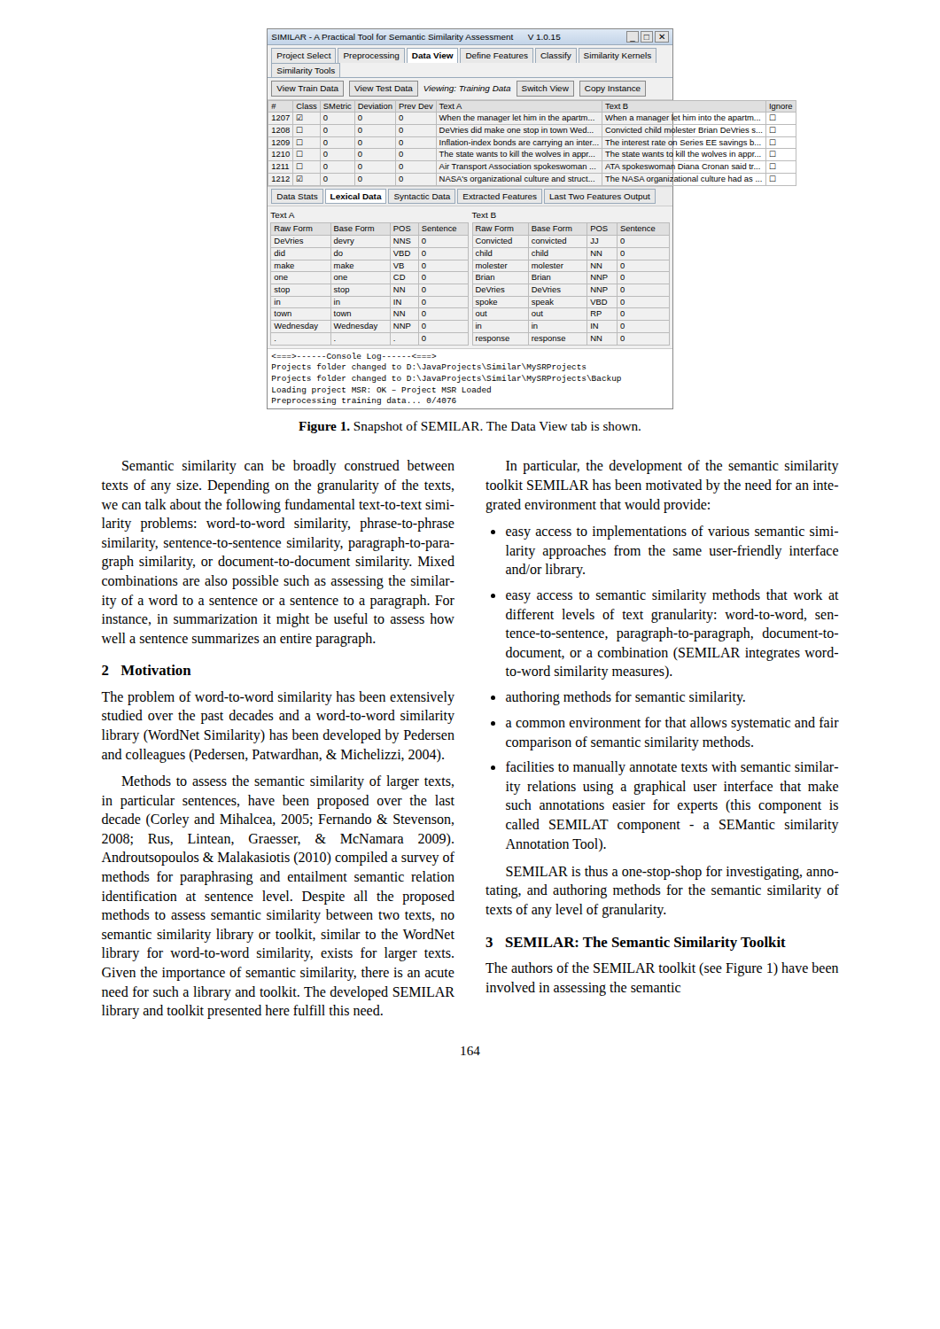SIMILAR - A Practical Tool for Semantic Similarity Assessment V 1.0.15 _□✕
Project Select Preprocessing Data View Define Features Classify Similarity Kernels Similarity Tools
View Train Data View Test Data Viewing: Training Data Switch View Copy Instance
| # | Class | SMetric | Deviation | Prev Dev | Text A | Text B | Ignore |
| --- | --- | --- | --- | --- | --- | --- | --- |
| 1207 | ☑ | 0 | 0 | 0 | When the manager let him in the apartm... | When a manager let him into the apartm... | ☐ |
| 1208 | ☐ | 0 | 0 | 0 | DeVries did make one stop in town Wed... | Convicted child molester Brian DeVries s... | ☐ |
| 1209 | ☐ | 0 | 0 | 0 | Inflation-index bonds are carrying an inter... | The interest rate on Series EE savings b... | ☐ |
| 1210 | ☐ | 0 | 0 | 0 | The state wants to kill the wolves in appr... | The state wants to kill the wolves in appr... | ☐ |
| 1211 | ☐ | 0 | 0 | 0 | Air Transport Association spokeswoman ... | ATA spokeswoman Diana Cronan said tr... | ☐ |
| 1212 | ☑ | 0 | 0 | 0 | NASA's organizational culture and struct... | The NASA organizational culture had as ... | ☐ |
Data Stats Lexical Data Syntactic Data Extracted Features Last Two Features Output
Text A
| Raw Form | Base Form | POS | Sentence |
| --- | --- | --- | --- |
| DeVries | devry | NNS | 0 |
| did | do | VBD | 0 |
| make | make | VB | 0 |
| one | one | CD | 0 |
| stop | stop | NN | 0 |
| in | in | IN | 0 |
| town | town | NN | 0 |
| Wednesday | Wednesday | NNP | 0 |
| . | . | . | 0 |
Text B
| Raw Form | Base Form | POS | Sentence |
| --- | --- | --- | --- |
| Convicted | convicted | JJ | 0 |
| child | child | NN | 0 |
| molester | molester | NN | 0 |
| Brian | Brian | NNP | 0 |
| DeVries | DeVries | NNP | 0 |
| spoke | speak | VBD | 0 |
| out | out | RP | 0 |
| in | in | IN | 0 |
| response | response | NN | 0 |
<===>------Console Log------<===>
Projects folder changed to D:\JavaProjects\Similar\MySRProjects
Projects folder changed to D:\JavaProjects\Similar\MySRProjects\Backup
Loading project MSR: OK – Project MSR Loaded
Preprocessing training data... 0/4076
Preprocessing training data...Done
Preprocessing testing data...Done
Figure 1. Snapshot of SEMILAR. The Data View tab is shown.
Semantic similarity can be broadly construed between texts of any size. Depending on the granularity of the texts, we can talk about the following fundamental text-to-text similarity problems: word-to-word similarity, phrase-to-phrase similarity, sentence-to-sentence similarity, paragraph-to-paragraph similarity, or document-to-document similarity. Mixed combinations are also possible such as assessing the similarity of a word to a sentence or a sentence to a paragraph. For instance, in summarization it might be useful to assess how well a sentence summarizes an entire paragraph.
2 Motivation
The problem of word-to-word similarity has been extensively studied over the past decades and a word-to-word similarity library (WordNet Similarity) has been developed by Pedersen and colleagues (Pedersen, Patwardhan, & Michelizzi, 2004).
Methods to assess the semantic similarity of larger texts, in particular sentences, have been proposed over the last decade (Corley and Mihalcea, 2005; Fernando & Stevenson, 2008; Rus, Lintean, Graesser, & McNamara 2009). Androutsopoulos & Malakasiotis (2010) compiled a survey of methods for paraphrasing and entailment semantic relation identification at sentence level. Despite all the proposed methods to assess semantic similarity between two texts, no semantic similarity library or toolkit, similar to the WordNet library for word-to-word similarity, exists for larger texts. Given the importance of semantic similarity, there is an acute need for such a library and toolkit. The developed SEMILAR library and toolkit presented here fulfill this need.
In particular, the development of the semantic similarity toolkit SEMILAR has been motivated by the need for an integrated environment that would provide:
easy access to implementations of various semantic similarity approaches from the same user-friendly interface and/or library.
easy access to semantic similarity methods that work at different levels of text granularity: word-to-word, sentence-to-sentence, paragraph-to-paragraph, document-to-document, or a combination (SEMILAR integrates word-to-word similarity measures).
authoring methods for semantic similarity.
a common environment for that allows systematic and fair comparison of semantic similarity methods.
facilities to manually annotate texts with semantic similarity relations using a graphical user interface that make such annotations easier for experts (this component is called SEMILAT component - a SEMantic similarity Annotation Tool).
SEMILAR is thus a one-stop-shop for investigating, annotating, and authoring methods for the semantic similarity of texts of any level of granularity.
3 SEMILAR: The Semantic Similarity Toolkit
The authors of the SEMILAR toolkit (see Figure 1) have been involved in assessing the semantic
164